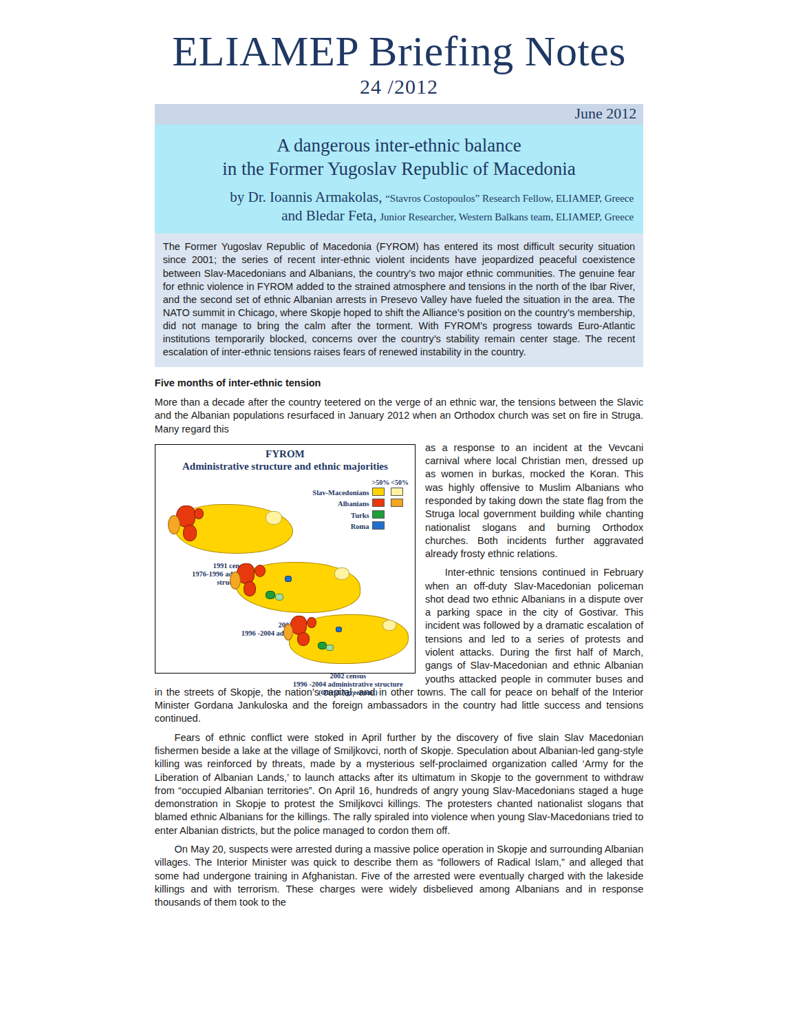ELIAMEP Briefing Notes
24 /2012
June 2012
A dangerous inter-ethnic balance
in the Former Yugoslav Republic of Macedonia
by Dr. Ioannis Armakolas, “Stavros Costopoulos” Research Fellow, ELIAMEP, Greece
and Bledar Feta, Junior Researcher, Western Balkans team, ELIAMEP, Greece
The Former Yugoslav Republic of Macedonia (FYROM) has entered its most difficult security situation since 2001; the series of recent inter-ethnic violent incidents have jeopardized peaceful coexistence between Slav-Macedonians and Albanians, the country’s two major ethnic communities. The genuine fear for ethnic violence in FYROM added to the strained atmosphere and tensions in the north of the Ibar River, and the second set of ethnic Albanian arrests in Presevo Valley have fueled the situation in the area. The NATO summit in Chicago, where Skopje hoped to shift the Alliance’s position on the country’s membership, did not manage to bring the calm after the torment. With FYROM’s progress towards Euro-Atlantic institutions temporarily blocked, concerns over the country’s stability remain center stage. The recent escalation of inter-ethnic tensions raises fears of renewed instability in the country.
Five months of inter-ethnic tension
More than a decade after the country teetered on the verge of an ethnic war, the tensions between the Slavic and the Albanian populations resurfaced in January 2012 when an Orthodox church was set on fire in Struga. Many regard this
FYROM
Administrative structure and ethnic majorities
| | >50% | <50% |
| Slav-Macedonians | | |
| Albanians | | |
| Turks | | |
| Roma | | |
1991 census
1976-1996 administrative
structure
2002 census
1996 -2004 administrative structure
2002 census
1996 -2004 administrative structure
(Ohrid Agreement)
as a response to an incident at the Vevcani carnival where local Christian men, dressed up as women in burkas, mocked the Koran. This was highly offensive to Muslim Albanians who responded by taking down the state flag from the Struga local government building while chanting nationalist slogans and burning Orthodox churches. Both incidents further aggravated already frosty ethnic relations.
Inter-ethnic tensions continued in February when an off-duty Slav-Macedonian policeman shot dead two ethnic Albanians in a dispute over a parking space in the city of Gostivar. This incident was followed by a dramatic escalation of tensions and led to a series of protests and violent attacks. During the first half of March, gangs of Slav-Macedonian and ethnic Albanian youths attacked people in commuter buses and in the streets of Skopje, the nation’s capital, and in other towns. The call for peace on behalf of the Interior Minister Gordana Jankuloska and the foreign ambassadors in the country had little success and tensions continued.
Fears of ethnic conflict were stoked in April further by the discovery of five slain Slav Macedonian fishermen beside a lake at the village of Smiljkovci, north of Skopje. Speculation about Albanian-led gang-style killing was reinforced by threats, made by a mysterious self-proclaimed organization called ‘Army for the Liberation of Albanian Lands,’ to launch attacks after its ultimatum in Skopje to the government to withdraw from “occupied Albanian territories”. On April 16, hundreds of angry young Slav-Macedonians staged a huge demonstration in Skopje to protest the Smiljkovci killings. The protesters chanted nationalist slogans that blamed ethnic Albanians for the killings. The rally spiraled into violence when young Slav-Macedonians tried to enter Albanian districts, but the police managed to cordon them off.
On May 20, suspects were arrested during a massive police operation in Skopje and surrounding Albanian villages. The Interior Minister was quick to describe them as “followers of Radical Islam,” and alleged that some had undergone training in Afghanistan. Five of the arrested were eventually charged with the lakeside killings and with terrorism. These charges were widely disbelieved among Albanians and in response thousands of them took to the